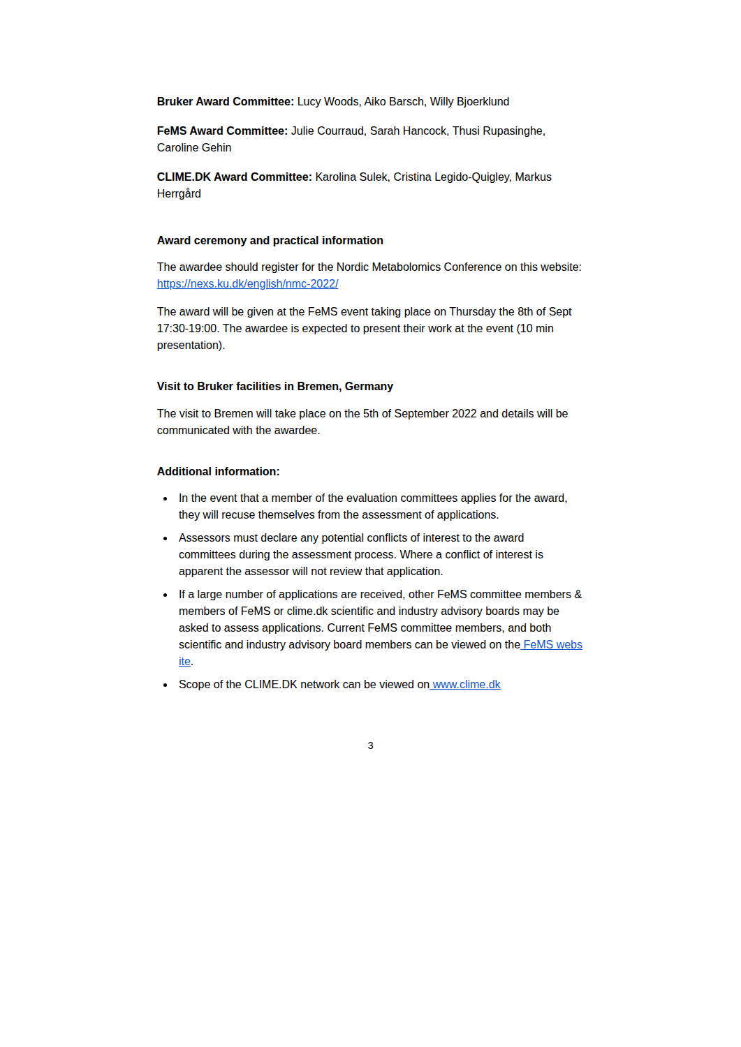Bruker Award Committee: Lucy Woods, Aiko Barsch, Willy Bjoerklund
FeMS Award Committee: Julie Courraud, Sarah Hancock, Thusi Rupasinghe, Caroline Gehin
CLIME.DK Award Committee: Karolina Sulek, Cristina Legido-Quigley, Markus Herrgård
Award ceremony and practical information
The awardee should register for the Nordic Metabolomics Conference on this website:
https://nexs.ku.dk/english/nmc-2022/
The award will be given at the FeMS event taking place on Thursday the 8th of Sept 17:30-19:00. The awardee is expected to present their work at the event (10 min presentation).
Visit to Bruker facilities in Bremen, Germany
The visit to Bremen will take place on the 5th of September 2022 and details will be communicated with the awardee.
Additional information:
In the event that a member of the evaluation committees applies for the award, they will recuse themselves from the assessment of applications.
Assessors must declare any potential conflicts of interest to the award committees during the assessment process. Where a conflict of interest is apparent the assessor will not review that application.
If a large number of applications are received, other FeMS committee members & members of FeMS or clime.dk scientific and industry advisory boards may be asked to assess applications. Current FeMS committee members, and both scientific and industry advisory board members can be viewed on the FeMS website.
Scope of the CLIME.DK network can be viewed on www.clime.dk
3